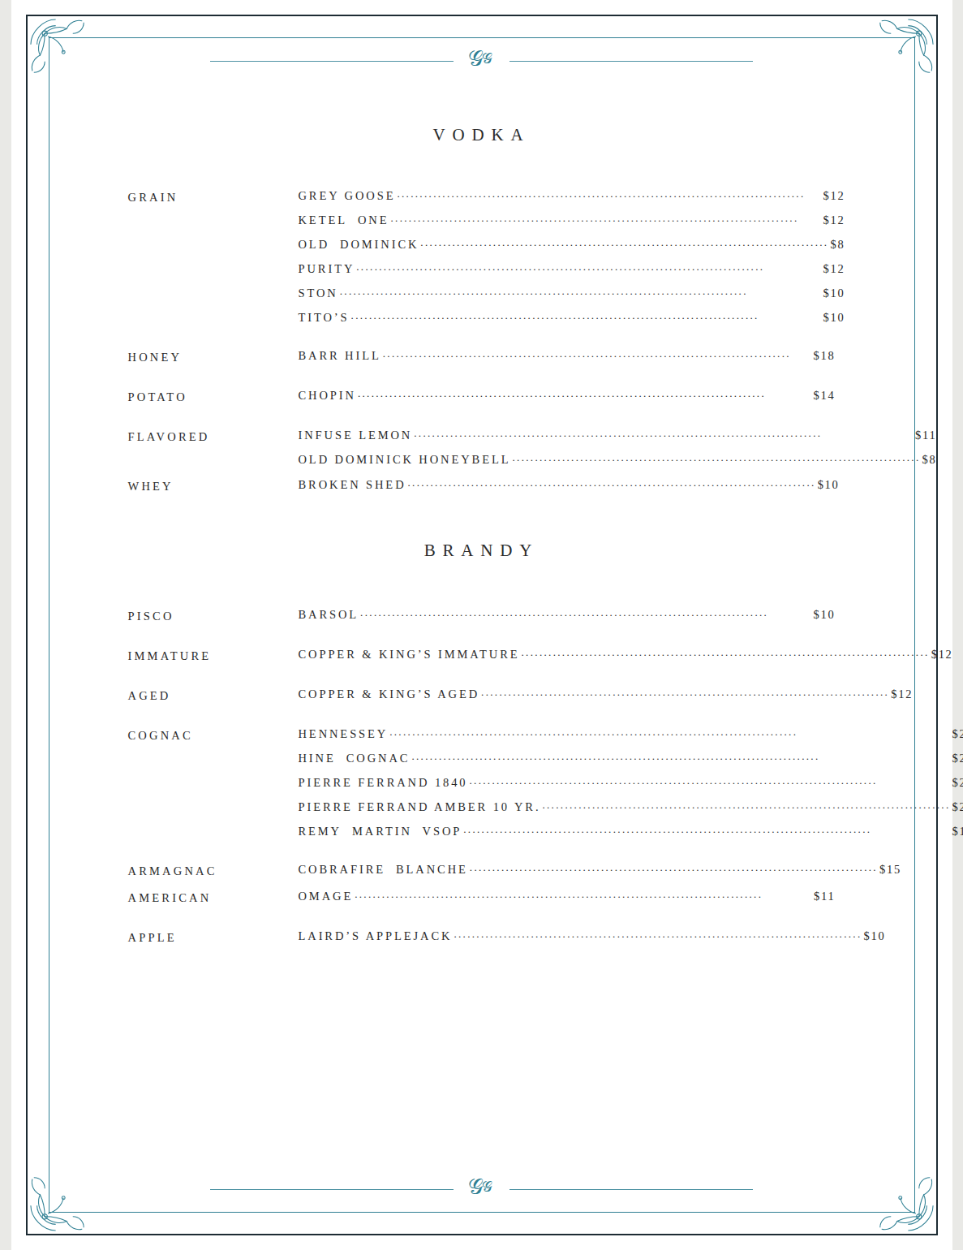𝒢𝒢
Vodka
Grain
Grey Goose..........................................................................................$12
Ketel One..........................................................................................$12
Old Dominick..........................................................................................$8
Purity..........................................................................................$12
Ston..........................................................................................$10
Tito’s..........................................................................................$10
Honey
Barr Hill..........................................................................................$18
Potato
Chopin..........................................................................................$14
Flavored
Infuse Lemon..........................................................................................$11
Old Dominick Honeybell..........................................................................................$8
Whey
Broken Shed..........................................................................................$10
Brandy
Pisco
Barsol..........................................................................................$10
Immature
Copper & King’s Immature..........................................................................................$12
Aged
Copper & King’s Aged..........................................................................................$12
Cognac
Hennessey..........................................................................................$22
Hine Cognac..........................................................................................$20
Pierre Ferrand 1840..........................................................................................$22
Pierre Ferrand Amber 10 Yr...........................................................................................$22
Remy Martin VSOP..........................................................................................$18
Armagnac
Cobrafire Blanche..........................................................................................$15
American
Omage..........................................................................................$11
Apple
Laird’s Applejack..........................................................................................$10
𝒢𝒢